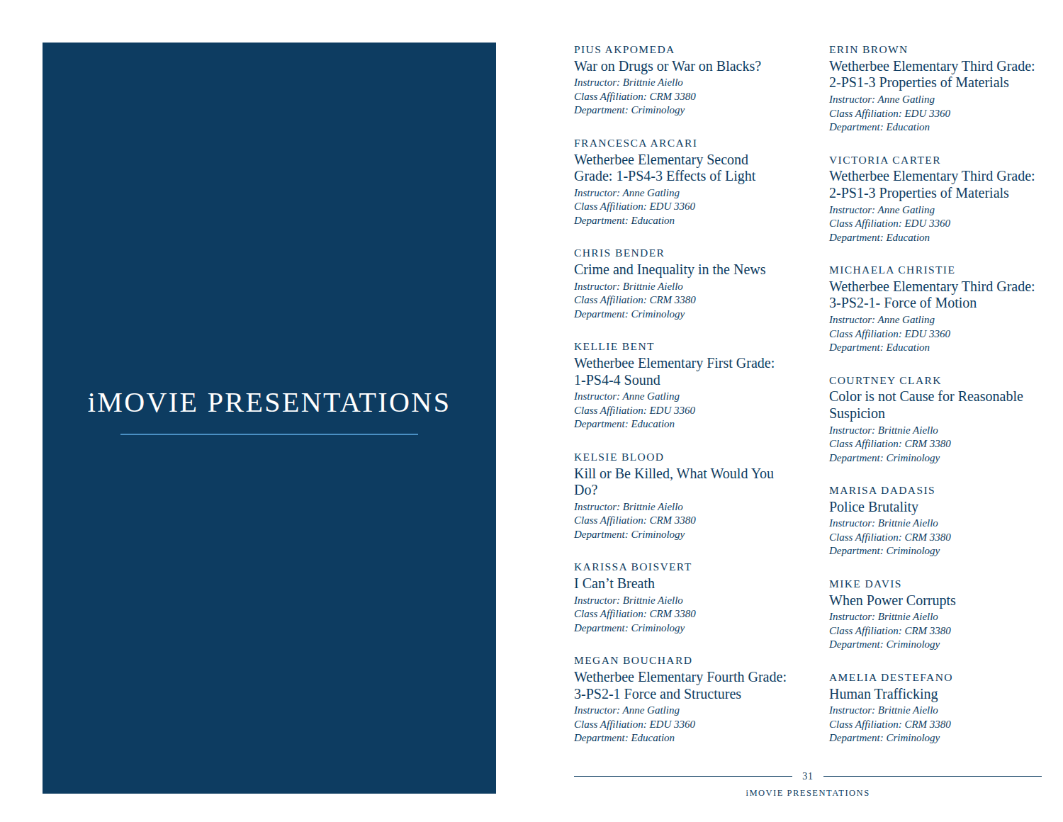i MOVIE PRESENTATIONS
PIUS AKPOMEDA
War on Drugs or War on Blacks?
Instructor: Brittnie Aiello
Class Affiliation: CRM 3380
Department: Criminology
FRANCESCA ARCARI
Wetherbee Elementary Second Grade: 1-PS4-3 Effects of Light
Instructor: Anne Gatling
Class Affiliation: EDU 3360
Department: Education
CHRIS BENDER
Crime and Inequality in the News
Instructor: Brittnie Aiello
Class Affiliation: CRM 3380
Department: Criminology
KELLIE BENT
Wetherbee Elementary First Grade: 1-PS4-4 Sound
Instructor: Anne Gatling
Class Affiliation: EDU 3360
Department: Education
KELSIE BLOOD
Kill or Be Killed, What Would You Do?
Instructor: Brittnie Aiello
Class Affiliation: CRM 3380
Department: Criminology
KARISSA BOISVERT
I Can’t Breath
Instructor: Brittnie Aiello
Class Affiliation: CRM 3380
Department: Criminology
MEGAN BOUCHARD
Wetherbee Elementary Fourth Grade: 3-PS2-1 Force and Structures
Instructor: Anne Gatling
Class Affiliation: EDU 3360
Department: Education
ERIN BROWN
Wetherbee Elementary Third Grade: 2-PS1-3 Properties of Materials
Instructor: Anne Gatling
Class Affiliation: EDU 3360
Department: Education
VICTORIA CARTER
Wetherbee Elementary Third Grade: 2-PS1-3 Properties of Materials
Instructor: Anne Gatling
Class Affiliation: EDU 3360
Department: Education
MICHAELA CHRISTIE
Wetherbee Elementary Third Grade: 3-PS2-1- Force of Motion
Instructor: Anne Gatling
Class Affiliation: EDU 3360
Department: Education
COURTNEY CLARK
Color is not Cause for Reasonable Suspicion
Instructor: Brittnie Aiello
Class Affiliation: CRM 3380
Department: Criminology
MARISA DADASIS
Police Brutality
Instructor: Brittnie Aiello
Class Affiliation: CRM 3380
Department: Criminology
MIKE DAVIS
When Power Corrupts
Instructor: Brittnie Aiello
Class Affiliation: CRM 3380
Department: Criminology
AMELIA DESTEFANO
Human Trafficking
Instructor: Brittnie Aiello
Class Affiliation: CRM 3380
Department: Criminology
31
i MOVIE PRESENTATIONS